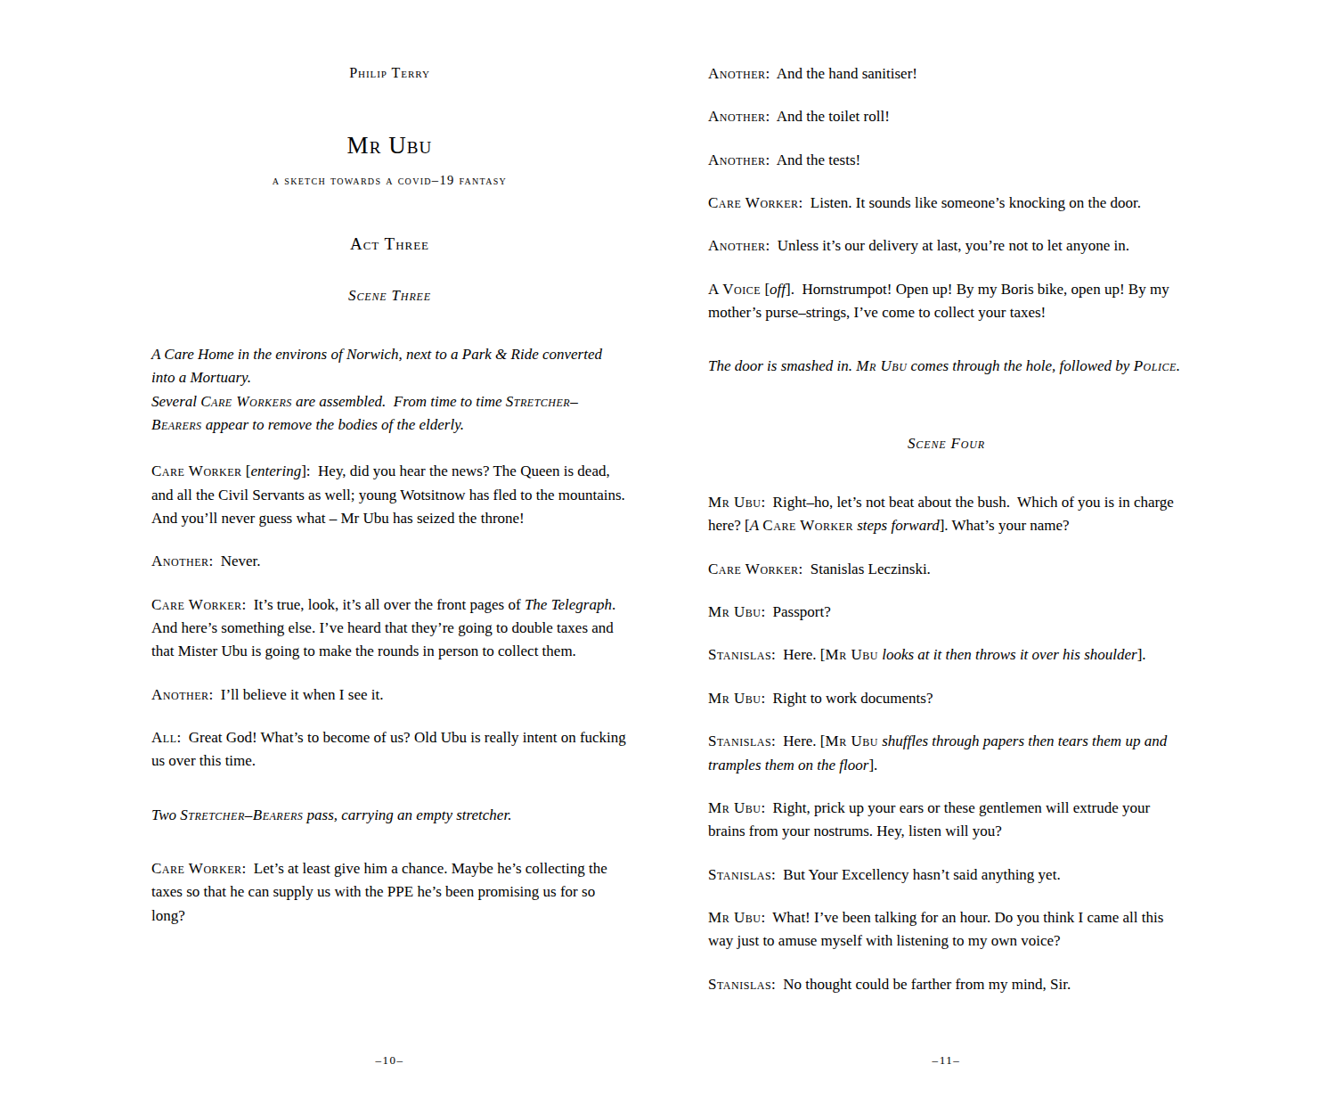Philip Terry
Mr Ubu
a sketch towards a covid–19 fantasy
Act Three
Scene Three
A Care Home in the environs of Norwich, next to a Park & Ride converted into a Mortuary.
Several Care Workers are assembled. From time to time Stretcher–Bearers appear to remove the bodies of the elderly.
Care Worker [entering]: Hey, did you hear the news? The Queen is dead, and all the Civil Servants as well; young Wotsitnow has fled to the mountains. And you’ll never guess what – Mr Ubu has seized the throne!
Another: Never.
Care Worker: It’s true, look, it’s all over the front pages of The Telegraph. And here’s something else. I’ve heard that they’re going to double taxes and that Mister Ubu is going to make the rounds in person to collect them.
Another: I’ll believe it when I see it.
All: Great God! What’s to become of us? Old Ubu is really intent on fucking us over this time.
Two Stretcher–Bearers pass, carrying an empty stretcher.
Care Worker: Let’s at least give him a chance. Maybe he’s collecting the taxes so that he can supply us with the PPE he’s been promising us for so long?
–10–
Another: And the hand sanitiser!
Another: And the toilet roll!
Another: And the tests!
Care Worker: Listen. It sounds like someone’s knocking on the door.
Another: Unless it’s our delivery at last, you’re not to let anyone in.
A Voice [off]. Hornstrumpot! Open up! By my Boris bike, open up! By my mother’s purse–strings, I’ve come to collect your taxes!
The door is smashed in. Mr Ubu comes through the hole, followed by Police.
Scene Four
Mr Ubu: Right–ho, let’s not beat about the bush. Which of you is in charge here? [A Care Worker steps forward]. What’s your name?
Care Worker: Stanislas Leczinski.
Mr Ubu: Passport?
Stanislas: Here. [Mr Ubu looks at it then throws it over his shoulder].
Mr Ubu: Right to work documents?
Stanislas: Here. [Mr Ubu shuffles through papers then tears them up and tramples them on the floor].
Mr Ubu: Right, prick up your ears or these gentlemen will extrude your brains from your nostrums. Hey, listen will you?
Stanislas: But Your Excellency hasn’t said anything yet.
Mr Ubu: What! I’ve been talking for an hour. Do you think I came all this way just to amuse myself with listening to my own voice?
Stanislas: No thought could be farther from my mind, Sir.
–11–